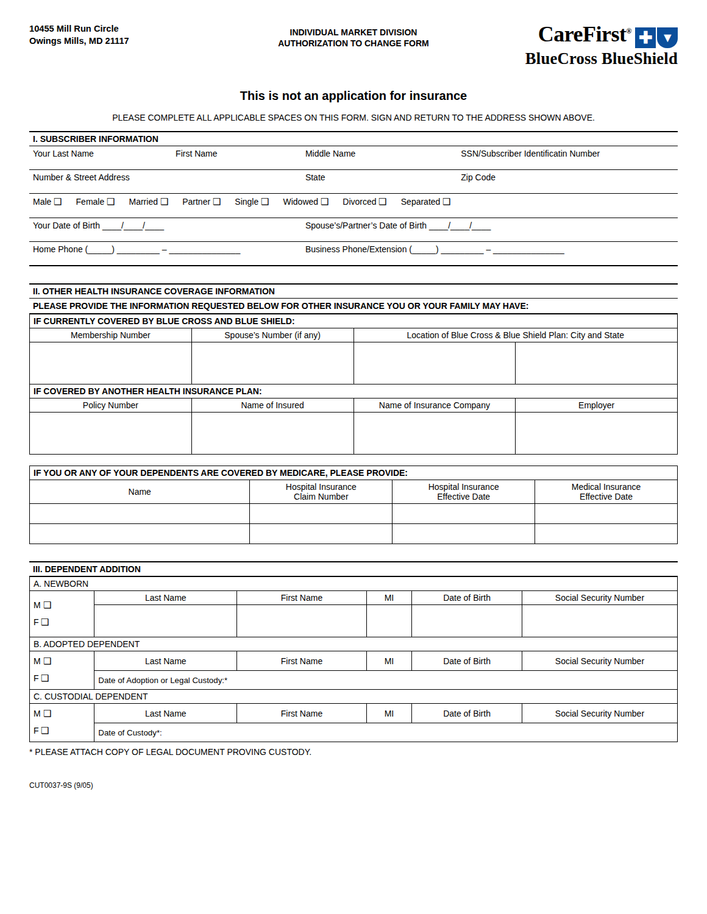10455 Mill Run Circle
Owings Mills, MD 21117
CareFirst®✚▼
BlueCross BlueShield
INDIVIDUAL MARKET DIVISION
AUTHORIZATION TO CHANGE FORM
This is not an application for insurance
PLEASE COMPLETE ALL APPLICABLE SPACES ON THIS FORM. SIGN AND RETURN TO THE ADDRESS SHOWN ABOVE.
I. SUBSCRIBER INFORMATION
| Your Last Name | First Name | Middle Name | SSN/Subscriber Identificatin Number |
| Number & Street Address | State | Zip Code |
| Male ❑ Female ❑ Married ❑ Partner ❑ Single ❑ Widowed ❑ Divorced ❑ Separated ❑ |
| Your Date of Birth ____/____/____ | Spouse’s/Partner’s Date of Birth ____/____/____ |
| Home Phone (_____) _________ – _______________ | Business Phone/Extension (_____) _________ – _______________ |
II. OTHER HEALTH INSURANCE COVERAGE INFORMATION
PLEASE PROVIDE THE INFORMATION REQUESTED BELOW FOR OTHER INSURANCE YOU OR YOUR FAMILY MAY HAVE:
| IF CURRENTLY COVERED BY BLUE CROSS AND BLUE SHIELD: |
| --- |
| Membership Number | Spouse’s Number (if any) | Location of Blue Cross & Blue Shield Plan: City and State |
| IF COVERED BY ANOTHER HEALTH INSURANCE PLAN: |
| Policy Number | Name of Insured | Name of Insurance Company | Employer |
| IF YOU OR ANY OF YOUR DEPENDENTS ARE COVERED BY MEDICARE, PLEASE PROVIDE: |
| --- |
| Name | Hospital Insurance Claim Number | Hospital Insurance Effective Date | Medical Insurance Effective Date |
III. DEPENDENT ADDITION
| A. NEWBORN |
| M ❑ F ❑ | Last Name | First Name | MI | Date of Birth | Social Security Number |
| B. ADOPTED DEPENDENT |
| M ❑ F ❑ | Last Name | First Name | MI | Date of Birth | Social Security Number |
| Date of Adoption or Legal Custody:* |
| C. CUSTODIAL DEPENDENT |
| M ❑ F ❑ | Last Name | First Name | MI | Date of Birth | Social Security Number |
| Date of Custody*: |
* PLEASE ATTACH COPY OF LEGAL DOCUMENT PROVING CUSTODY.
CUT0037-9S (9/05)